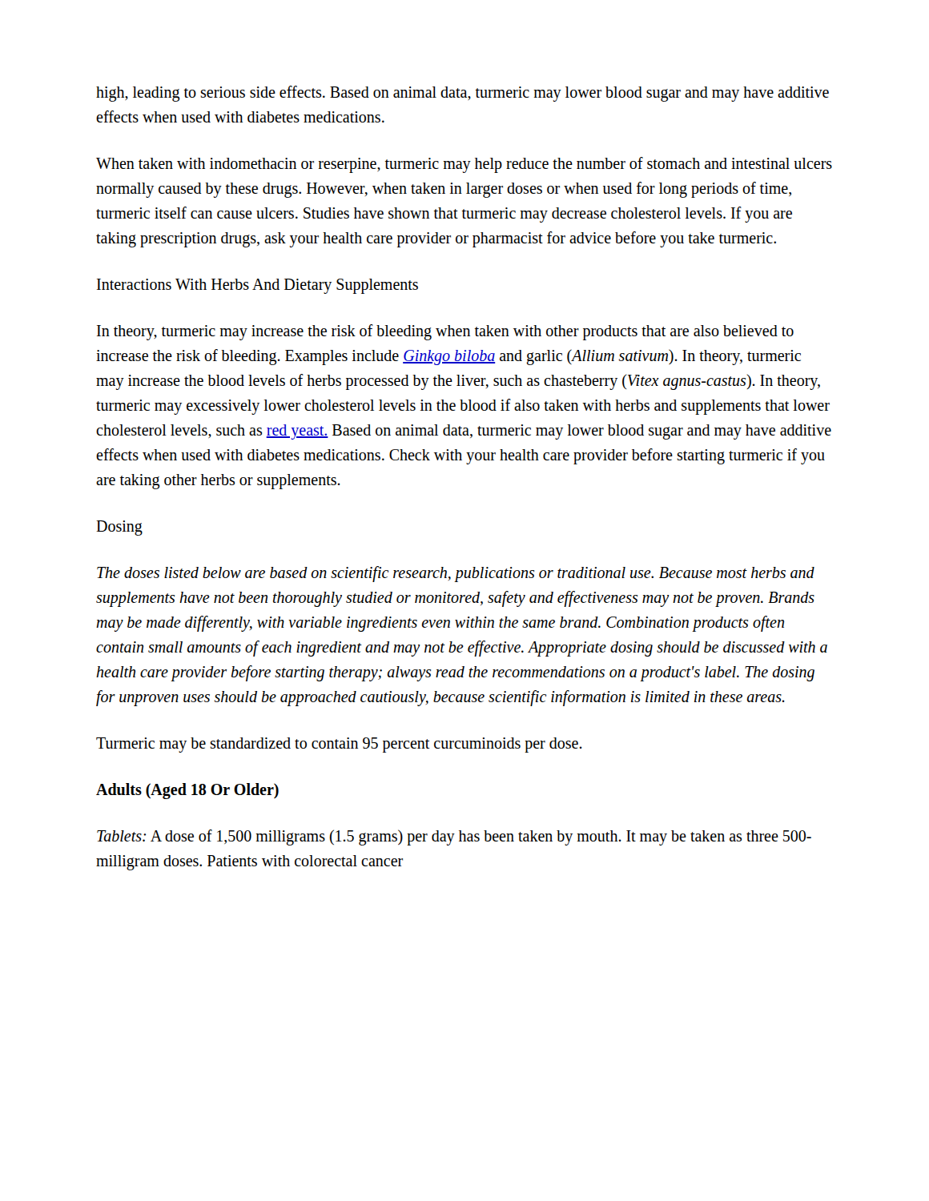high, leading to serious side effects. Based on animal data, turmeric may lower blood sugar and may have additive effects when used with diabetes medications.
When taken with indomethacin or reserpine, turmeric may help reduce the number of stomach and intestinal ulcers normally caused by these drugs. However, when taken in larger doses or when used for long periods of time, turmeric itself can cause ulcers. Studies have shown that turmeric may decrease cholesterol levels. If you are taking prescription drugs, ask your health care provider or pharmacist for advice before you take turmeric.
Interactions With Herbs And Dietary Supplements
In theory, turmeric may increase the risk of bleeding when taken with other products that are also believed to increase the risk of bleeding. Examples include Ginkgo biloba and garlic (Allium sativum). In theory, turmeric may increase the blood levels of herbs processed by the liver, such as chasteberry (Vitex agnus-castus). In theory, turmeric may excessively lower cholesterol levels in the blood if also taken with herbs and supplements that lower cholesterol levels, such as red yeast. Based on animal data, turmeric may lower blood sugar and may have additive effects when used with diabetes medications. Check with your health care provider before starting turmeric if you are taking other herbs or supplements.
Dosing
The doses listed below are based on scientific research, publications or traditional use. Because most herbs and supplements have not been thoroughly studied or monitored, safety and effectiveness may not be proven. Brands may be made differently, with variable ingredients even within the same brand. Combination products often contain small amounts of each ingredient and may not be effective. Appropriate dosing should be discussed with a health care provider before starting therapy; always read the recommendations on a product's label. The dosing for unproven uses should be approached cautiously, because scientific information is limited in these areas.
Turmeric may be standardized to contain 95 percent curcuminoids per dose.
Adults (Aged 18 Or Older)
Tablets: A dose of 1,500 milligrams (1.5 grams) per day has been taken by mouth. It may be taken as three 500-milligram doses. Patients with colorectal cancer